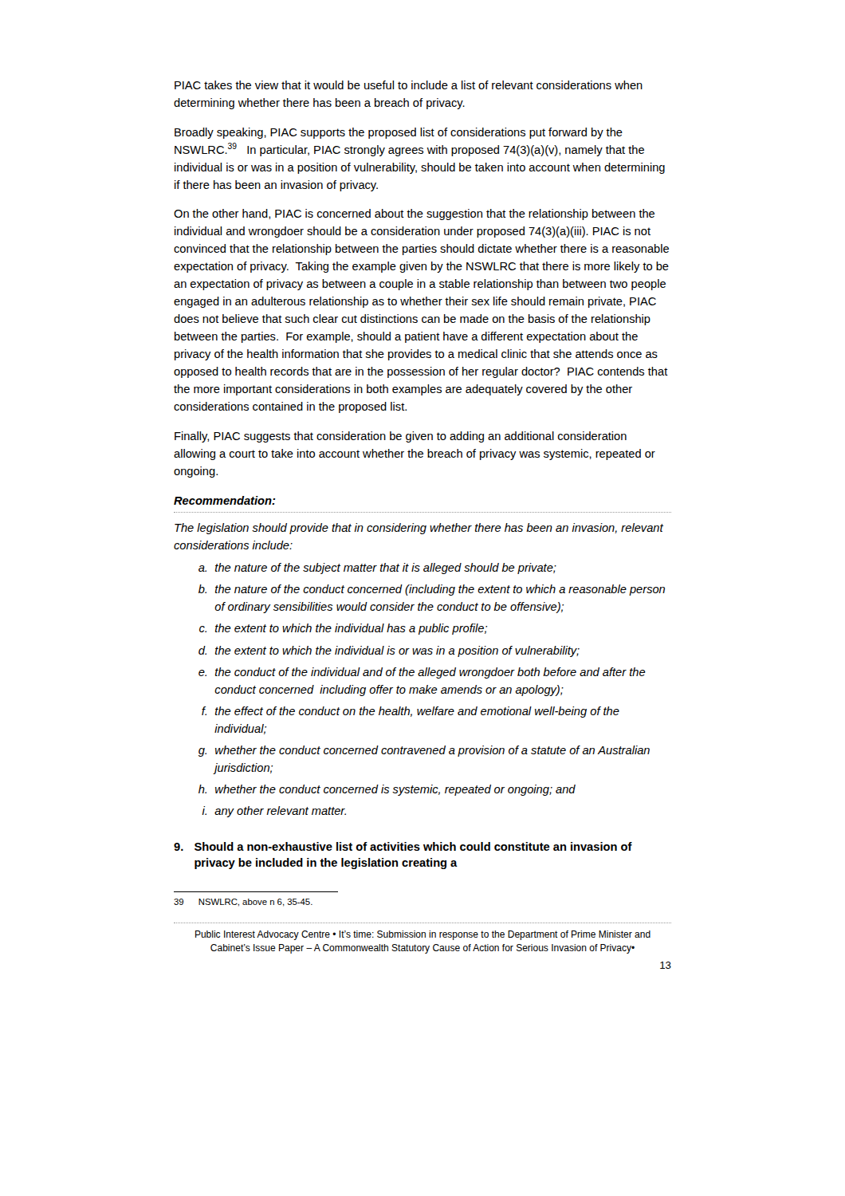PIAC takes the view that it would be useful to include a list of relevant considerations when determining whether there has been a breach of privacy.
Broadly speaking, PIAC supports the proposed list of considerations put forward by the NSWLRC.39 In particular, PIAC strongly agrees with proposed 74(3)(a)(v), namely that the individual is or was in a position of vulnerability, should be taken into account when determining if there has been an invasion of privacy.
On the other hand, PIAC is concerned about the suggestion that the relationship between the individual and wrongdoer should be a consideration under proposed 74(3)(a)(iii). PIAC is not convinced that the relationship between the parties should dictate whether there is a reasonable expectation of privacy. Taking the example given by the NSWLRC that there is more likely to be an expectation of privacy as between a couple in a stable relationship than between two people engaged in an adulterous relationship as to whether their sex life should remain private, PIAC does not believe that such clear cut distinctions can be made on the basis of the relationship between the parties. For example, should a patient have a different expectation about the privacy of the health information that she provides to a medical clinic that she attends once as opposed to health records that are in the possession of her regular doctor? PIAC contends that the more important considerations in both examples are adequately covered by the other considerations contained in the proposed list.
Finally, PIAC suggests that consideration be given to adding an additional consideration allowing a court to take into account whether the breach of privacy was systemic, repeated or ongoing.
Recommendation:
The legislation should provide that in considering whether there has been an invasion, relevant considerations include:
the nature of the subject matter that it is alleged should be private;
the nature of the conduct concerned (including the extent to which a reasonable person of ordinary sensibilities would consider the conduct to be offensive);
the extent to which the individual has a public profile;
the extent to which the individual is or was in a position of vulnerability;
the conduct of the individual and of the alleged wrongdoer both before and after the conduct concerned including offer to make amends or an apology);
the effect of the conduct on the health, welfare and emotional well-being of the individual;
whether the conduct concerned contravened a provision of a statute of an Australian jurisdiction;
whether the conduct concerned is systemic, repeated or ongoing; and
any other relevant matter.
9. Should a non-exhaustive list of activities which could constitute an invasion of privacy be included in the legislation creating a
39 NSWLRC, above n 6, 35-45.
Public Interest Advocacy Centre • It’s time: Submission in response to the Department of Prime Minister and Cabinet’s Issue Paper – A Commonwealth Statutory Cause of Action for Serious Invasion of Privacy•
13